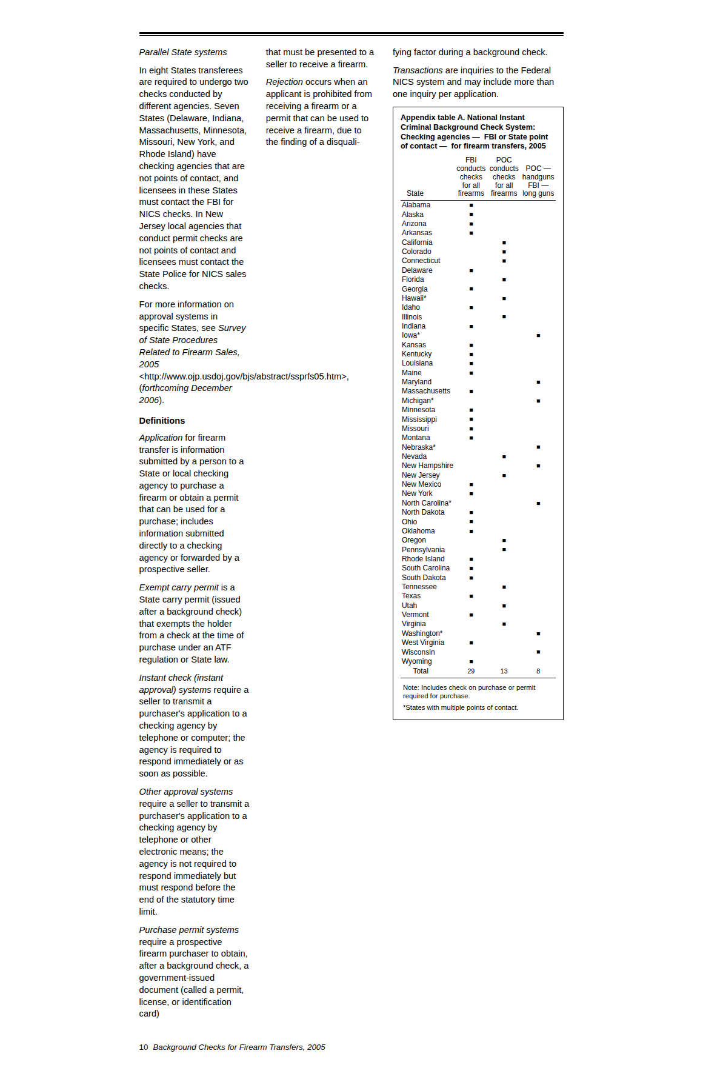Parallel State systems
In eight States transferees are required to undergo two checks conducted by different agencies. Seven States (Delaware, Indiana, Massachusetts, Minnesota, Missouri, New York, and Rhode Island) have checking agencies that are not points of contact, and licensees in these States must contact the FBI for NICS checks. In New Jersey local agencies that conduct permit checks are not points of contact and licensees must contact the State Police for NICS sales checks.
For more information on approval systems in specific States, see Survey of State Procedures Related to Firearm Sales, 2005 <http://www.ojp.usdoj.gov/bjs/abstract/ssprfs05.htm>, (forthcoming December 2006).
Definitions
Application for firearm transfer is information submitted by a person to a State or local checking agency to purchase a firearm or obtain a permit that can be used for a purchase; includes information submitted directly to a checking agency or forwarded by a prospective seller.
Exempt carry permit is a State carry permit (issued after a background check) that exempts the holder from a check at the time of purchase under an ATF regulation or State law.
Instant check (instant approval) systems require a seller to transmit a purchaser's application to a checking agency by telephone or computer; the agency is required to respond immediately or as soon as possible.
Other approval systems require a seller to transmit a purchaser's application to a checking agency by telephone or other electronic means; the agency is not required to respond immediately but must respond before the end of the statutory time limit.
Purchase permit systems require a prospective firearm purchaser to obtain, after a background check, a government-issued document (called a permit, license, or identification card)
that must be presented to a seller to receive a firearm.
Rejection occurs when an applicant is prohibited from receiving a firearm or a permit that can be used to receive a firearm, due to the finding of a disquali-
fying factor during a background check.
Transactions are inquiries to the Federal NICS system and may include more than one inquiry per application.
Appendix table A. National Instant Criminal Background Check System: Checking agencies — FBI or State point of contact — for firearm transfers, 2005
| State | FBI conducts checks for all firearms | POC conducts checks for all firearms | POC — handguns FBI — long guns |
| --- | --- | --- | --- |
| Alabama | ■ | | |
| Alaska | ■ | | |
| Arizona | ■ | | |
| Arkansas | ■ | | |
| California | | ■ | |
| Colorado | | ■ | |
| Connecticut | | ■ | |
| Delaware | ■ | | |
| Florida | | ■ | |
| Georgia | ■ | | |
| Hawaii* | | ■ | |
| Idaho | ■ | | |
| Illinois | | ■ | |
| Indiana | ■ | | |
| Iowa* | | | ■ |
| Kansas | ■ | | |
| Kentucky | ■ | | |
| Louisiana | ■ | | |
| Maine | ■ | | |
| Maryland | | | ■ |
| Massachusetts | ■ | | |
| Michigan* | | | ■ |
| Minnesota | ■ | | |
| Mississippi | ■ | | |
| Missouri | ■ | | |
| Montana | ■ | | |
| Nebraska* | | | ■ |
| Nevada | | ■ | |
| New Hampshire | | | ■ |
| New Jersey | | ■ | |
| New Mexico | ■ | | |
| New York | ■ | | |
| North Carolina* | | | ■ |
| North Dakota | ■ | | |
| Ohio | ■ | | |
| Oklahoma | ■ | | |
| Oregon | | ■ | |
| Pennsylvania | | ■ | |
| Rhode Island | ■ | | |
| South Carolina | ■ | | |
| South Dakota | ■ | | |
| Tennessee | | ■ | |
| Texas | ■ | | |
| Utah | | ■ | |
| Vermont | ■ | | |
| Virginia | | ■ | |
| Washington* | | | ■ |
| West Virginia | ■ | | |
| Wisconsin | | | ■ |
| Wyoming | ■ | | |
| Total | 29 | 13 | 8 |
Note: Includes check on purchase or permit required for purchase.
*States with multiple points of contact.
10 Background Checks for Firearm Transfers, 2005